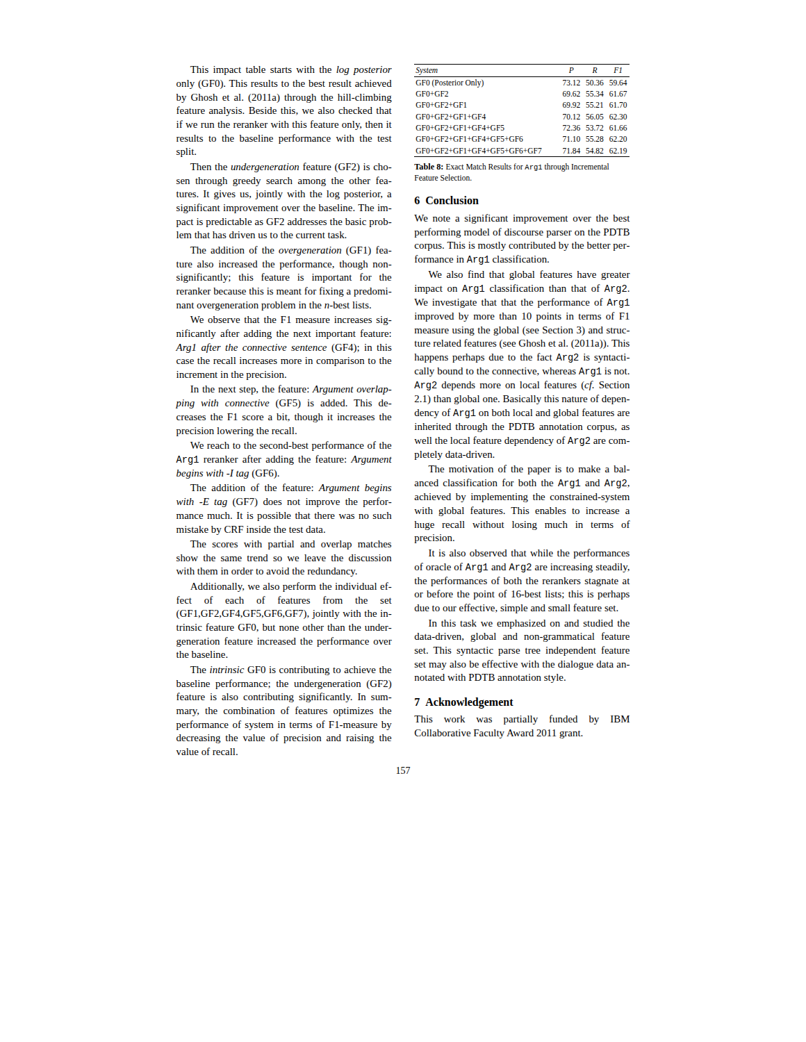This impact table starts with the log posterior only (GF0). This results to the best result achieved by Ghosh et al. (2011a) through the hill-climbing feature analysis. Beside this, we also checked that if we run the reranker with this feature only, then it results to the baseline performance with the test split.
Then the undergeneration feature (GF2) is chosen through greedy search among the other features. It gives us, jointly with the log posterior, a significant improvement over the baseline. The impact is predictable as GF2 addresses the basic problem that has driven us to the current task.
The addition of the overgeneration (GF1) feature also increased the performance, though non-significantly; this feature is important for the reranker because this is meant for fixing a predominant overgeneration problem in the n-best lists.
We observe that the F1 measure increases significantly after adding the next important feature: Arg1 after the connective sentence (GF4); in this case the recall increases more in comparison to the increment in the precision.
In the next step, the feature: Argument overlapping with connective (GF5) is added. This decreases the F1 score a bit, though it increases the precision lowering the recall.
We reach to the second-best performance of the Arg1 reranker after adding the feature: Argument begins with -I tag (GF6).
The addition of the feature: Argument begins with -E tag (GF7) does not improve the performance much. It is possible that there was no such mistake by CRF inside the test data.
The scores with partial and overlap matches show the same trend so we leave the discussion with them in order to avoid the redundancy.
Additionally, we also perform the individual effect of each of features from the set (GF1,GF2,GF4,GF5,GF6,GF7), jointly with the intrinsic feature GF0, but none other than the undergeneration feature increased the performance over the baseline.
The intrinsic GF0 is contributing to achieve the baseline performance; the undergeneration (GF2) feature is also contributing significantly. In summary, the combination of features optimizes the performance of system in terms of F1-measure by decreasing the value of precision and raising the value of recall.
| System | P | R | F 1 |
| --- | --- | --- | --- |
| GF0 (Posterior Only) | 73.12 | 50.36 | 59.64 |
| GF0+GF2 | 69.62 | 55.34 | 61.67 |
| GF0+GF2+GF1 | 69.92 | 55.21 | 61.70 |
| GF0+GF2+GF1+GF4 | 70.12 | 56.05 | 62.30 |
| GF0+GF2+GF1+GF4+GF5 | 72.36 | 53.72 | 61.66 |
| GF0+GF2+GF1+GF4+GF5+GF6 | 71.10 | 55.28 | 62.20 |
| GF0+GF2+GF1+GF4+GF5+GF6+GF7 | 71.84 | 54.82 | 62.19 |
Table 8: Exact Match Results for Arg1 through Incremental Feature Selection.
6 Conclusion
We note a significant improvement over the best performing model of discourse parser on the PDTB corpus. This is mostly contributed by the better performance in Arg1 classification.
We also find that global features have greater impact on Arg1 classification than that of Arg2. We investigate that that the performance of Arg1 improved by more than 10 points in terms of F1 measure using the global (see Section 3) and structure related features (see Ghosh et al. (2011a)). This happens perhaps due to the fact Arg2 is syntactically bound to the connective, whereas Arg1 is not. Arg2 depends more on local features (cf. Section 2.1) than global one. Basically this nature of dependency of Arg1 on both local and global features are inherited through the PDTB annotation corpus, as well the local feature dependency of Arg2 are completely data-driven.
The motivation of the paper is to make a balanced classification for both the Arg1 and Arg2, achieved by implementing the constrained-system with global features. This enables to increase a huge recall without losing much in terms of precision.
It is also observed that while the performances of oracle of Arg1 and Arg2 are increasing steadily, the performances of both the rerankers stagnate at or before the point of 16-best lists; this is perhaps due to our effective, simple and small feature set.
In this task we emphasized on and studied the data-driven, global and non-grammatical feature set. This syntactic parse tree independent feature set may also be effective with the dialogue data annotated with PDTB annotation style.
7 Acknowledgement
This work was partially funded by IBM Collaborative Faculty Award 2011 grant.
157